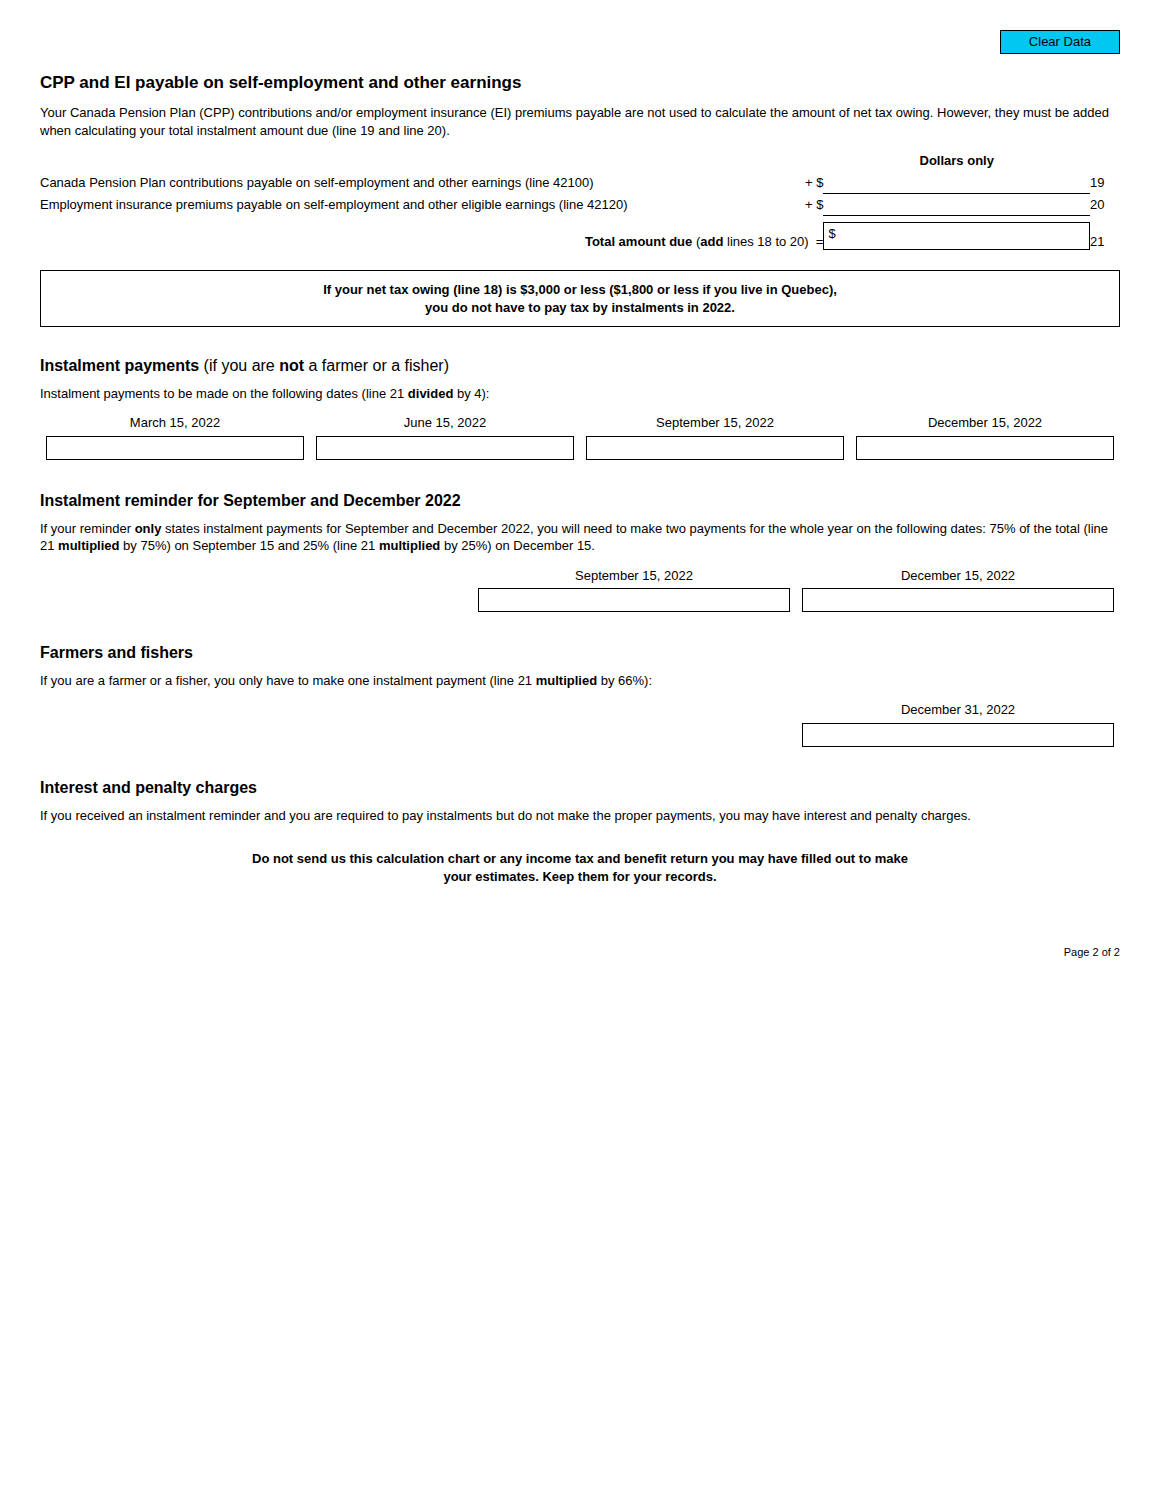Clear Data
CPP and EI payable on self-employment and other earnings
Your Canada Pension Plan (CPP) contributions and/or employment insurance (EI) premiums payable are not used to calculate the amount of net tax owing. However, they must be added when calculating your total instalment amount due (line 19 and line 20).
| | | Dollars only | |
| Canada Pension Plan contributions payable on self-employment and other earnings (line 42100) | + $ | | 19 |
| Employment insurance premiums payable on self-employment and other eligible earnings (line 42120) | + $ | | 20 |
| Total amount due ( add lines 18 to 20) = | $ | 21 |
If your net tax owing (line 18) is $3,000 or less ($1,800 or less if you live in Quebec),
you do not have to pay tax by instalments in 2022.
Instalment payments (if you are not a farmer or a fisher)
Instalment payments to be made on the following dates (line 21 divided by 4):
| March 15, 2022 | June 15, 2022 | September 15, 2022 | December 15, 2022 |
Instalment reminder for September and December 2022
If your reminder only states instalment payments for September and December 2022, you will need to make two payments for the whole year on the following dates: 75% of the total (line 21 multiplied by 75%) on September 15 and 25% (line 21 multiplied by 25%) on December 15.
| September 15, 2022 | December 15, 2022 |
Farmers and fishers
If you are a farmer or a fisher, you only have to make one instalment payment (line 21 multiplied by 66%):
| December 31, 2022 |
Interest and penalty charges
If you received an instalment reminder and you are required to pay instalments but do not make the proper payments, you may have interest and penalty charges.
Do not send us this calculation chart or any income tax and benefit return you may have filled out to make
your estimates. Keep them for your records.
Page 2 of 2